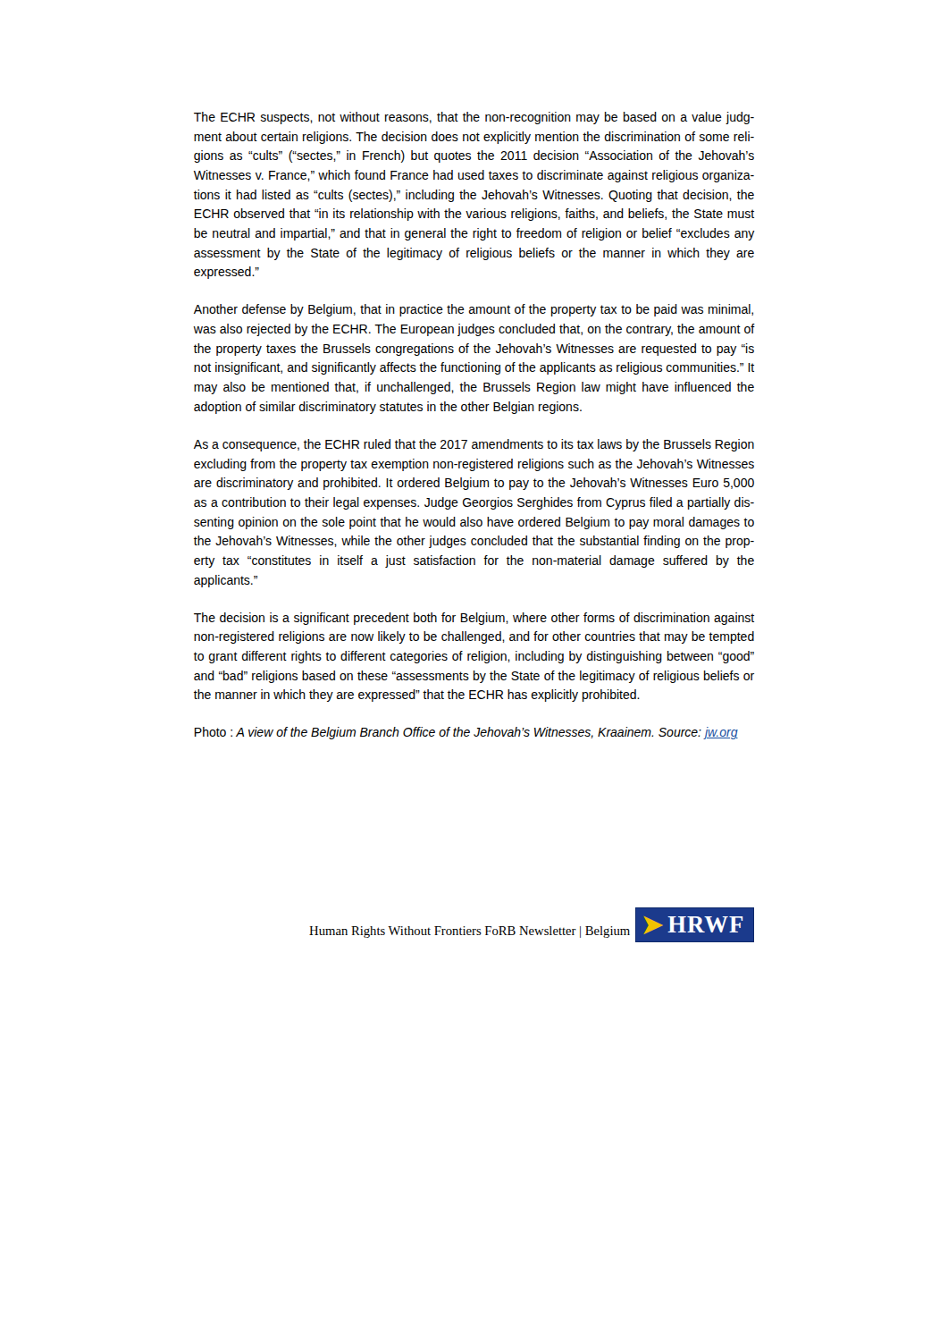The ECHR suspects, not without reasons, that the non-recognition may be based on a value judgment about certain religions. The decision does not explicitly mention the discrimination of some religions as “cults” (“sectes,” in French) but quotes the 2011 decision “Association of the Jehovah’s Witnesses v. France,” which found France had used taxes to discriminate against religious organizations it had listed as “cults (sectes),” including the Jehovah’s Witnesses. Quoting that decision, the ECHR observed that “in its relationship with the various religions, faiths, and beliefs, the State must be neutral and impartial,” and that in general the right to freedom of religion or belief “excludes any assessment by the State of the legitimacy of religious beliefs or the manner in which they are expressed.”
Another defense by Belgium, that in practice the amount of the property tax to be paid was minimal, was also rejected by the ECHR. The European judges concluded that, on the contrary, the amount of the property taxes the Brussels congregations of the Jehovah’s Witnesses are requested to pay “is not insignificant, and significantly affects the functioning of the applicants as religious communities.” It may also be mentioned that, if unchallenged, the Brussels Region law might have influenced the adoption of similar discriminatory statutes in the other Belgian regions.
As a consequence, the ECHR ruled that the 2017 amendments to its tax laws by the Brussels Region excluding from the property tax exemption non-registered religions such as the Jehovah’s Witnesses are discriminatory and prohibited. It ordered Belgium to pay to the Jehovah’s Witnesses Euro 5,000 as a contribution to their legal expenses. Judge Georgios Serghides from Cyprus filed a partially dissenting opinion on the sole point that he would also have ordered Belgium to pay moral damages to the Jehovah’s Witnesses, while the other judges concluded that the substantial finding on the property tax “constitutes in itself a just satisfaction for the non-material damage suffered by the applicants.”
The decision is a significant precedent both for Belgium, where other forms of discrimination against non-registered religions are now likely to be challenged, and for other countries that may be tempted to grant different rights to different categories of religion, including by distinguishing between “good” and “bad” religions based on these “assessments by the State of the legitimacy of religious beliefs or the manner in which they are expressed” that the ECHR has explicitly prohibited.
Photo : A view of the Belgium Branch Office of the Jehovah’s Witnesses, Kraainem. Source: jw.org
Human Rights Without Frontiers FoRB Newsletter | Belgium
➤HRWF